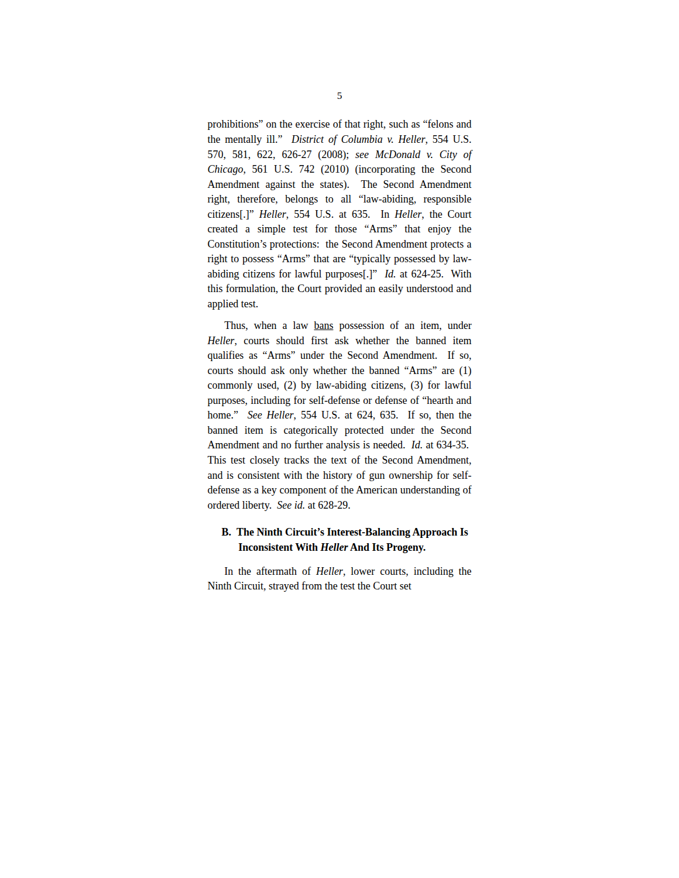5
prohibitions” on the exercise of that right, such as “felons and the mentally ill.” District of Columbia v. Heller, 554 U.S. 570, 581, 622, 626-27 (2008); see McDonald v. City of Chicago, 561 U.S. 742 (2010) (incorporating the Second Amendment against the states). The Second Amendment right, therefore, belongs to all “law-abiding, responsible citizens[.]” Heller, 554 U.S. at 635. In Heller, the Court created a simple test for those “Arms” that enjoy the Constitution’s protections: the Second Amendment protects a right to possess “Arms” that are “typically possessed by law-abiding citizens for lawful purposes[.]” Id. at 624-25. With this formulation, the Court provided an easily understood and applied test.
Thus, when a law bans possession of an item, under Heller, courts should first ask whether the banned item qualifies as “Arms” under the Second Amendment. If so, courts should ask only whether the banned “Arms” are (1) commonly used, (2) by law-abiding citizens, (3) for lawful purposes, including for self-defense or defense of “hearth and home.” See Heller, 554 U.S. at 624, 635. If so, then the banned item is categorically protected under the Second Amendment and no further analysis is needed. Id. at 634-35. This test closely tracks the text of the Second Amendment, and is consistent with the history of gun ownership for self-defense as a key component of the American understanding of ordered liberty. See id. at 628-29.
B. The Ninth Circuit’s Interest-Balancing Approach Is Inconsistent With Heller And Its Progeny.
In the aftermath of Heller, lower courts, including the Ninth Circuit, strayed from the test the Court set